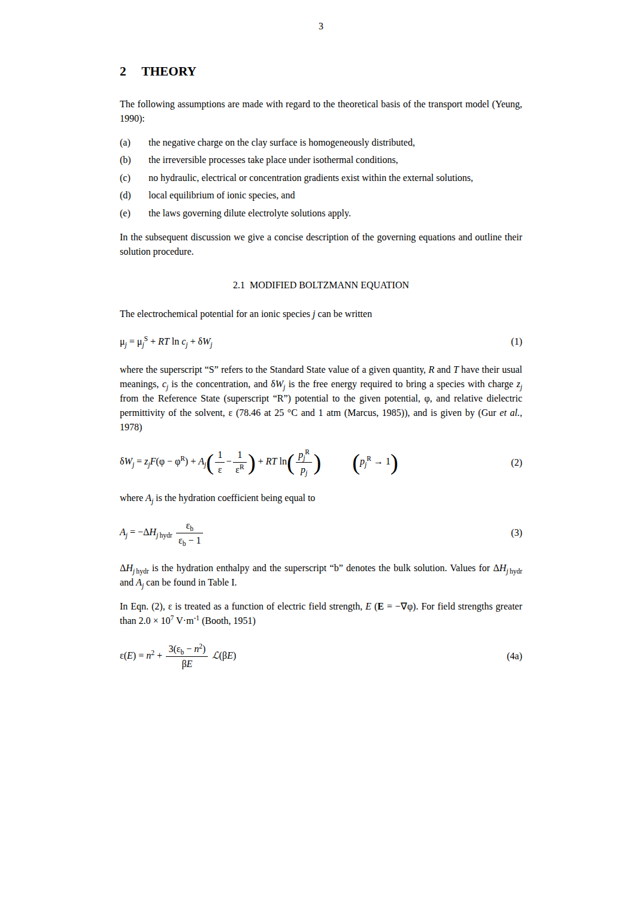3
2 THEORY
The following assumptions are made with regard to the theoretical basis of the transport model (Yeung, 1990):
(a) the negative charge on the clay surface is homogeneously distributed,
(b) the irreversible processes take place under isothermal conditions,
(c) no hydraulic, electrical or concentration gradients exist within the external solutions,
(d) local equilibrium of ionic species, and
(e) the laws governing dilute electrolyte solutions apply.
In the subsequent discussion we give a concise description of the governing equations and outline their solution procedure.
2.1 MODIFIED BOLTZMANN EQUATION
The electrochemical potential for an ionic species j can be written
μj = μjS + RT ln cj + δWj
(1)
where the superscript “S” refers to the Standard State value of a given quantity, R and T have their usual meanings, cj is the concentration, and δWj is the free energy required to bring a species with charge zj from the Reference State (superscript “R”) potential to the given potential, φ, and relative dielectric permittivity of the solvent, ε (78.46 at 25 °C and 1 atm (Marcus, 1985)), and is given by (Gur et al., 1978)
δWj = zjF(φ − φR) + Aj(1 ε−1 εR) + RT ln(pjR pj) (pjR → 1)
(2)
where Aj is the hydration coefficient being equal to
Aj = −ΔHj hydr εb εb − 1
(3)
ΔHj hydr is the hydration enthalpy and the superscript “b” denotes the bulk solution. Values for ΔHj hydr and Aj can be found in Table I.
In Eqn. (2), ε is treated as a function of electric field strength, E (E = −∇φ). For field strengths greater than 2.0 × 107 V·m-1 (Booth, 1951)
ε(E) = n2 + 3(εb − n2) βE ℒ(βE)
(4a)